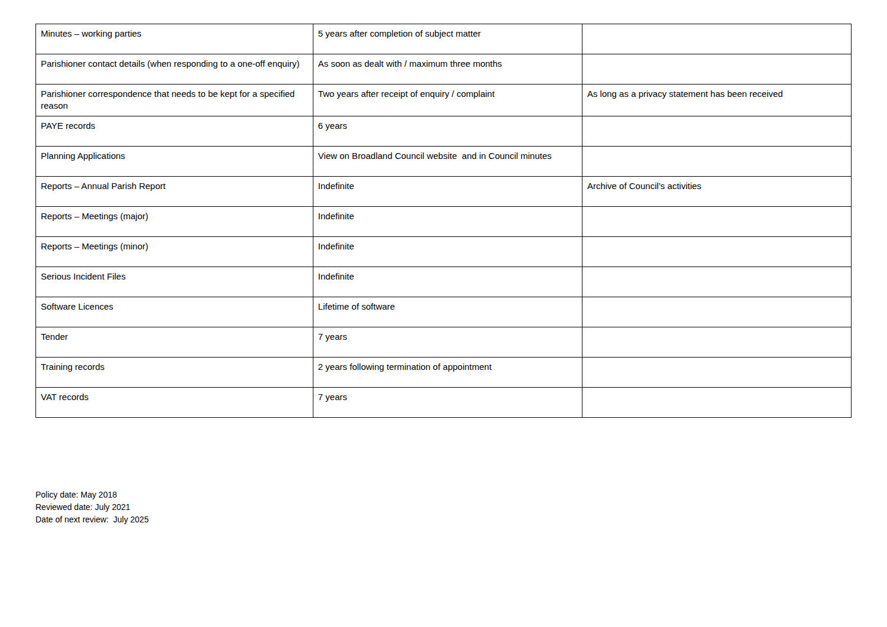| Minutes – working parties | 5 years after completion of subject matter | |
| Parishioner contact details (when responding to a one-off enquiry) | As soon as dealt with / maximum three months | |
| Parishioner correspondence that needs to be kept for a specified reason | Two years after receipt of enquiry / complaint | As long as a privacy statement has been received |
| PAYE records | 6 years | |
| Planning Applications | View on Broadland Council website and in Council minutes | |
| Reports – Annual Parish Report | Indefinite | Archive of Council’s activities |
| Reports – Meetings (major) | Indefinite | |
| Reports – Meetings (minor) | Indefinite | |
| Serious Incident Files | Indefinite | |
| Software Licences | Lifetime of software | |
| Tender | 7 years | |
| Training records | 2 years following termination of appointment | |
| VAT records | 7 years | |
Policy date: May 2018
Reviewed date: July 2021
Date of next review: July 2025